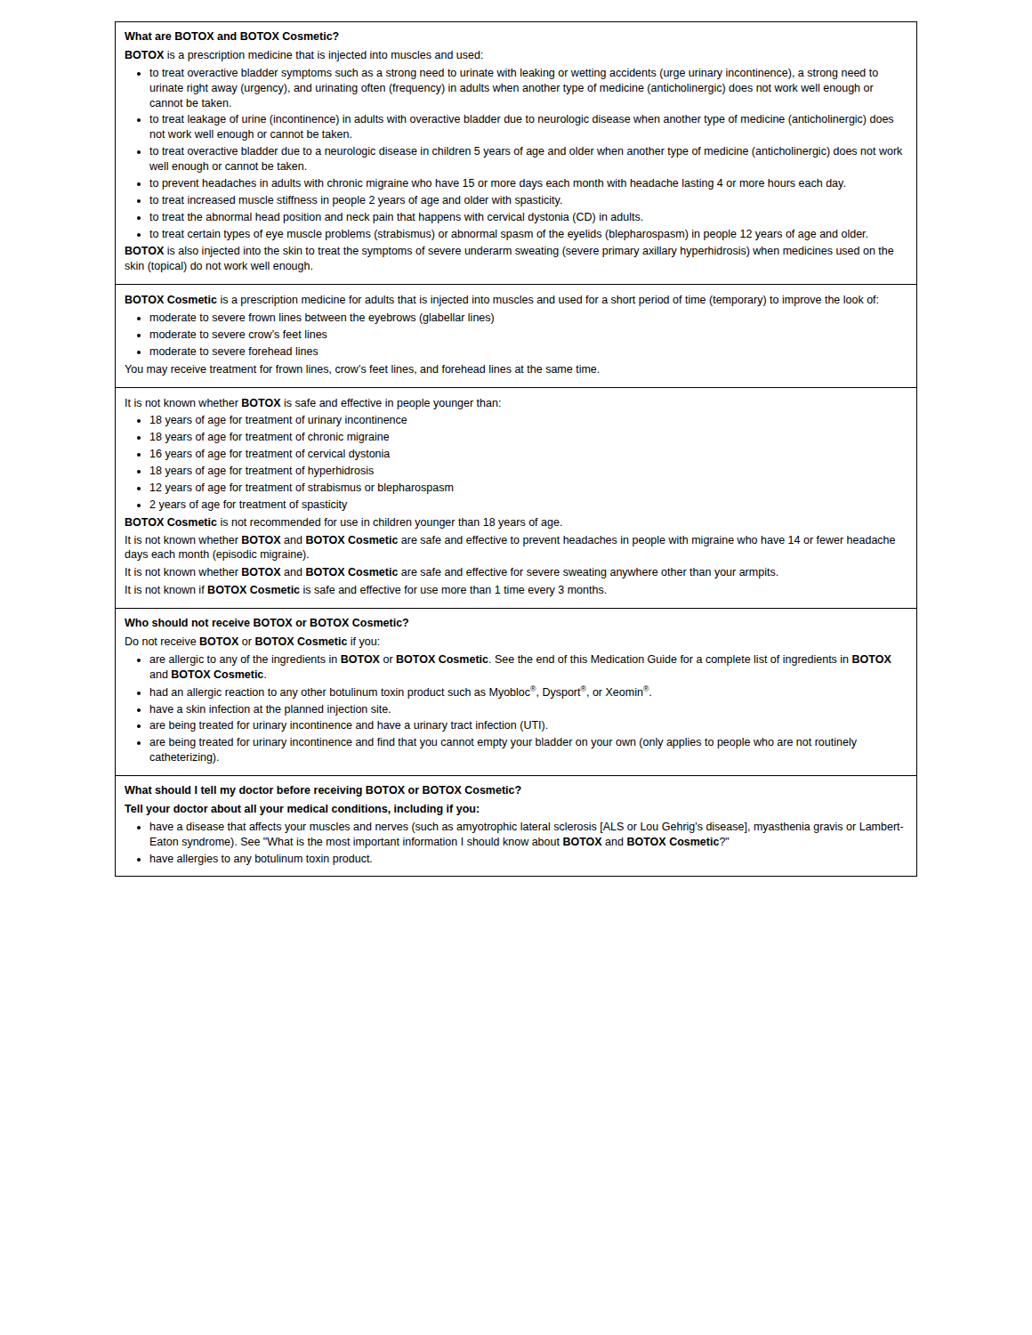What are BOTOX and BOTOX Cosmetic?
BOTOX is a prescription medicine that is injected into muscles and used:
to treat overactive bladder symptoms such as a strong need to urinate with leaking or wetting accidents (urge urinary incontinence), a strong need to urinate right away (urgency), and urinating often (frequency) in adults when another type of medicine (anticholinergic) does not work well enough or cannot be taken.
to treat leakage of urine (incontinence) in adults with overactive bladder due to neurologic disease when another type of medicine (anticholinergic) does not work well enough or cannot be taken.
to treat overactive bladder due to a neurologic disease in children 5 years of age and older when another type of medicine (anticholinergic) does not work well enough or cannot be taken.
to prevent headaches in adults with chronic migraine who have 15 or more days each month with headache lasting 4 or more hours each day.
to treat increased muscle stiffness in people 2 years of age and older with spasticity.
to treat the abnormal head position and neck pain that happens with cervical dystonia (CD) in adults.
to treat certain types of eye muscle problems (strabismus) or abnormal spasm of the eyelids (blepharospasm) in people 12 years of age and older.
BOTOX is also injected into the skin to treat the symptoms of severe underarm sweating (severe primary axillary hyperhidrosis) when medicines used on the skin (topical) do not work well enough.
BOTOX Cosmetic is a prescription medicine for adults that is injected into muscles and used for a short period of time (temporary) to improve the look of:
moderate to severe frown lines between the eyebrows (glabellar lines)
moderate to severe crow’s feet lines
moderate to severe forehead lines
You may receive treatment for frown lines, crow’s feet lines, and forehead lines at the same time.
It is not known whether BOTOX is safe and effective in people younger than:
18 years of age for treatment of urinary incontinence
18 years of age for treatment of chronic migraine
16 years of age for treatment of cervical dystonia
18 years of age for treatment of hyperhidrosis
12 years of age for treatment of strabismus or blepharospasm
2 years of age for treatment of spasticity
BOTOX Cosmetic is not recommended for use in children younger than 18 years of age.
It is not known whether BOTOX and BOTOX Cosmetic are safe and effective to prevent headaches in people with migraine who have 14 or fewer headache days each month (episodic migraine).
It is not known whether BOTOX and BOTOX Cosmetic are safe and effective for severe sweating anywhere other than your armpits.
It is not known if BOTOX Cosmetic is safe and effective for use more than 1 time every 3 months.
Who should not receive BOTOX or BOTOX Cosmetic?
Do not receive BOTOX or BOTOX Cosmetic if you:
are allergic to any of the ingredients in BOTOX or BOTOX Cosmetic. See the end of this Medication Guide for a complete list of ingredients in BOTOX and BOTOX Cosmetic.
had an allergic reaction to any other botulinum toxin product such as Myobloc®, Dysport®, or Xeomin®.
have a skin infection at the planned injection site.
are being treated for urinary incontinence and have a urinary tract infection (UTI).
are being treated for urinary incontinence and find that you cannot empty your bladder on your own (only applies to people who are not routinely catheterizing).
What should I tell my doctor before receiving BOTOX or BOTOX Cosmetic?
Tell your doctor about all your medical conditions, including if you:
have a disease that affects your muscles and nerves (such as amyotrophic lateral sclerosis [ALS or Lou Gehrig's disease], myasthenia gravis or Lambert-Eaton syndrome). See "What is the most important information I should know about BOTOX and BOTOX Cosmetic?"
have allergies to any botulinum toxin product.